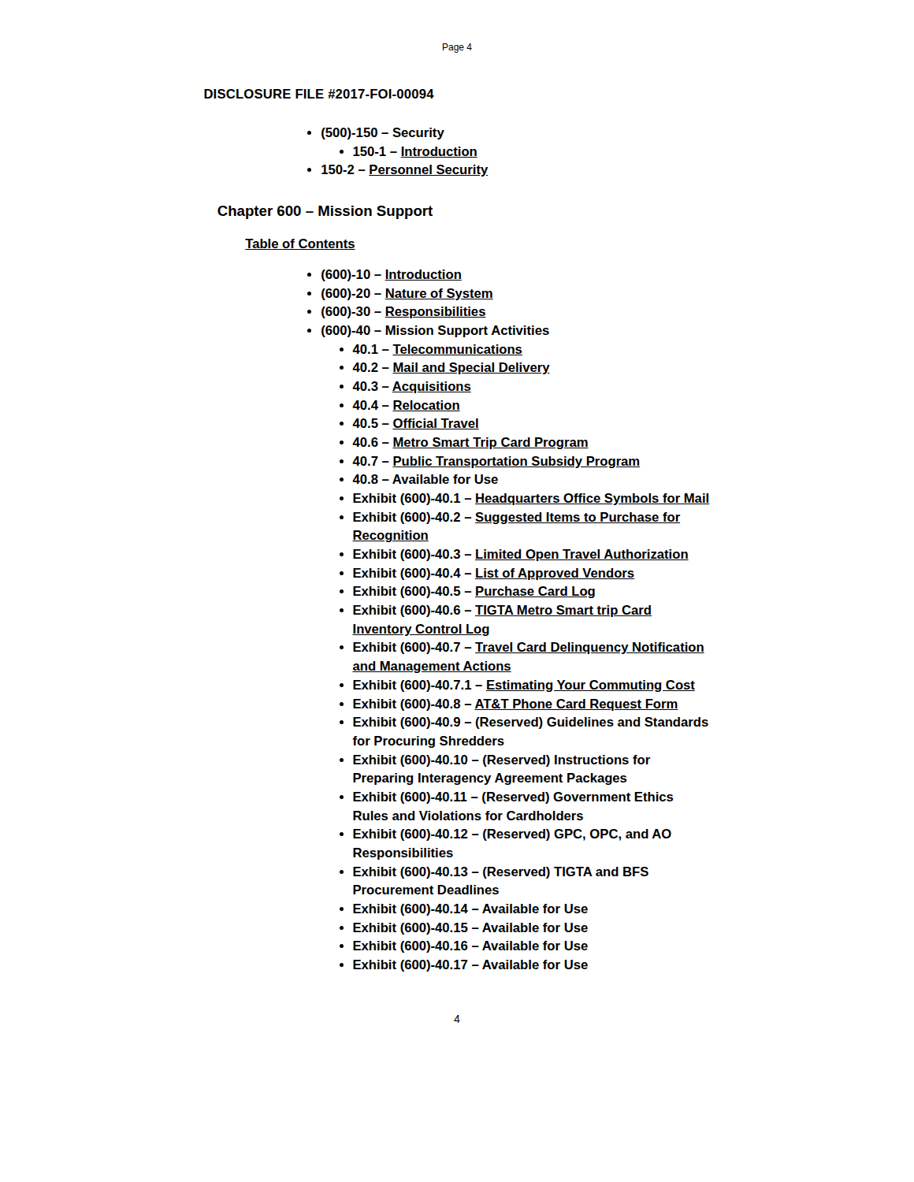Page 4
DISCLOSURE FILE #2017-FOI-00094
(500)-150 – Security
150-1 – Introduction
150-2 – Personnel Security
Chapter 600 – Mission Support
Table of Contents
(600)-10 – Introduction
(600)-20 – Nature of System
(600)-30 – Responsibilities
(600)-40 – Mission Support Activities
40.1 – Telecommunications
40.2 – Mail and Special Delivery
40.3 – Acquisitions
40.4 – Relocation
40.5 – Official Travel
40.6 – Metro Smart Trip Card Program
40.7 – Public Transportation Subsidy Program
40.8 – Available for Use
Exhibit (600)-40.1 – Headquarters Office Symbols for Mail
Exhibit (600)-40.2 – Suggested Items to Purchase for Recognition
Exhibit (600)-40.3 – Limited Open Travel Authorization
Exhibit (600)-40.4 – List of Approved Vendors
Exhibit (600)-40.5 – Purchase Card Log
Exhibit (600)-40.6 – TIGTA Metro Smart trip Card Inventory Control Log
Exhibit (600)-40.7 – Travel Card Delinquency Notification and Management Actions
Exhibit (600)-40.7.1 – Estimating Your Commuting Cost
Exhibit (600)-40.8 – AT&T Phone Card Request Form
Exhibit (600)-40.9 – (Reserved) Guidelines and Standards for Procuring Shredders
Exhibit (600)-40.10 – (Reserved) Instructions for Preparing Interagency Agreement Packages
Exhibit (600)-40.11 – (Reserved) Government Ethics Rules and Violations for Cardholders
Exhibit (600)-40.12 – (Reserved) GPC, OPC, and AO Responsibilities
Exhibit (600)-40.13 – (Reserved) TIGTA and BFS Procurement Deadlines
Exhibit (600)-40.14 – Available for Use
Exhibit (600)-40.15 – Available for Use
Exhibit (600)-40.16 – Available for Use
Exhibit (600)-40.17 – Available for Use
4